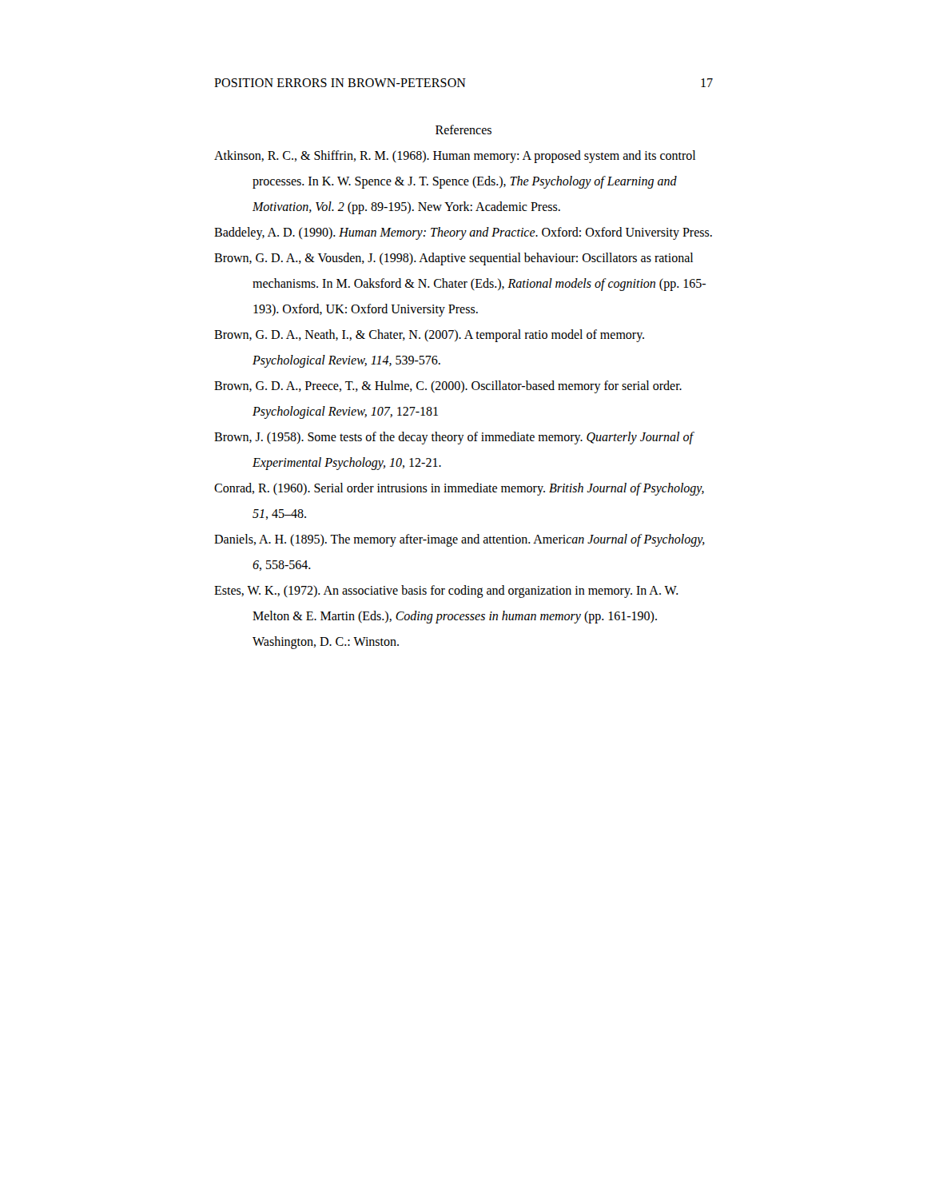Position Errors in Brown-Peterson 17
References
Atkinson, R. C., & Shiffrin, R. M. (1968). Human memory: A proposed system and its control processes. In K. W. Spence & J. T. Spence (Eds.), The Psychology of Learning and Motivation, Vol. 2 (pp. 89-195). New York: Academic Press.
Baddeley, A. D. (1990). Human Memory: Theory and Practice. Oxford: Oxford University Press.
Brown, G. D. A., & Vousden, J. (1998). Adaptive sequential behaviour: Oscillators as rational mechanisms. In M. Oaksford & N. Chater (Eds.), Rational models of cognition (pp. 165-193). Oxford, UK: Oxford University Press.
Brown, G. D. A., Neath, I., & Chater, N. (2007). A temporal ratio model of memory. Psychological Review, 114, 539-576.
Brown, G. D. A., Preece, T., & Hulme, C. (2000). Oscillator-based memory for serial order. Psychological Review, 107, 127-181
Brown, J. (1958). Some tests of the decay theory of immediate memory. Quarterly Journal of Experimental Psychology, 10, 12-21.
Conrad, R. (1960). Serial order intrusions in immediate memory. British Journal of Psychology, 51, 45–48.
Daniels, A. H. (1895). The memory after-image and attention. American Journal of Psychology, 6, 558-564.
Estes, W. K., (1972). An associative basis for coding and organization in memory. In A. W. Melton & E. Martin (Eds.), Coding processes in human memory (pp. 161-190). Washington, D. C.: Winston.